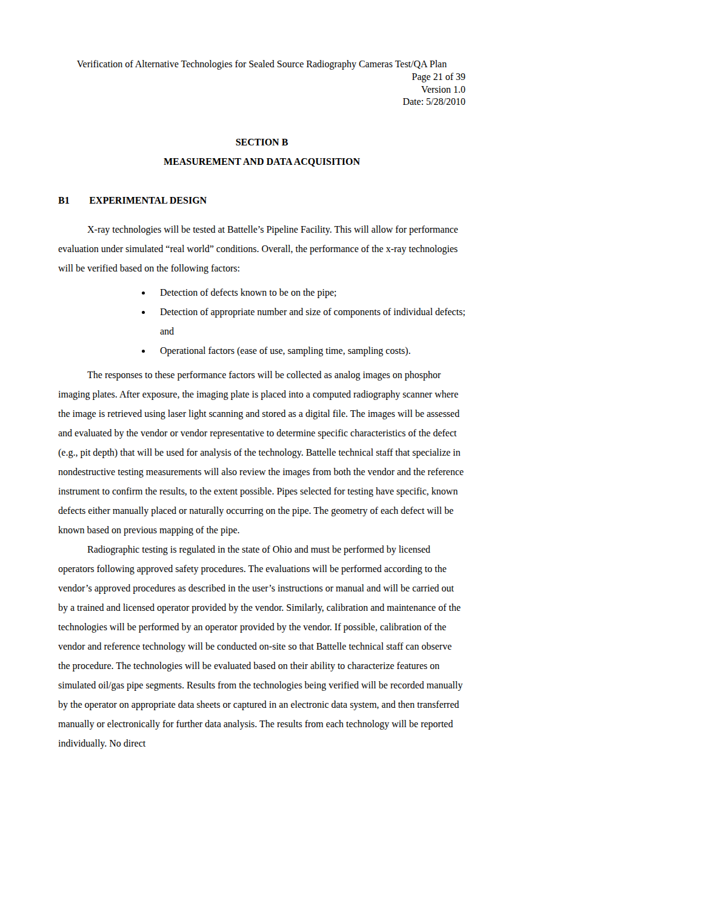Verification of Alternative Technologies for Sealed Source Radiography Cameras Test/QA Plan
Page 21 of 39
Version 1.0
Date: 5/28/2010
SECTION B
MEASUREMENT AND DATA ACQUISITION
B1 EXPERIMENTAL DESIGN
X-ray technologies will be tested at Battelle’s Pipeline Facility. This will allow for performance evaluation under simulated “real world” conditions. Overall, the performance of the x-ray technologies will be verified based on the following factors:
Detection of defects known to be on the pipe;
Detection of appropriate number and size of components of individual defects; and
Operational factors (ease of use, sampling time, sampling costs).
The responses to these performance factors will be collected as analog images on phosphor imaging plates. After exposure, the imaging plate is placed into a computed radiography scanner where the image is retrieved using laser light scanning and stored as a digital file. The images will be assessed and evaluated by the vendor or vendor representative to determine specific characteristics of the defect (e.g., pit depth) that will be used for analysis of the technology. Battelle technical staff that specialize in nondestructive testing measurements will also review the images from both the vendor and the reference instrument to confirm the results, to the extent possible. Pipes selected for testing have specific, known defects either manually placed or naturally occurring on the pipe. The geometry of each defect will be known based on previous mapping of the pipe.
Radiographic testing is regulated in the state of Ohio and must be performed by licensed operators following approved safety procedures. The evaluations will be performed according to the vendor’s approved procedures as described in the user’s instructions or manual and will be carried out by a trained and licensed operator provided by the vendor. Similarly, calibration and maintenance of the technologies will be performed by an operator provided by the vendor. If possible, calibration of the vendor and reference technology will be conducted on-site so that Battelle technical staff can observe the procedure. The technologies will be evaluated based on their ability to characterize features on simulated oil/gas pipe segments. Results from the technologies being verified will be recorded manually by the operator on appropriate data sheets or captured in an electronic data system, and then transferred manually or electronically for further data analysis. The results from each technology will be reported individually. No direct